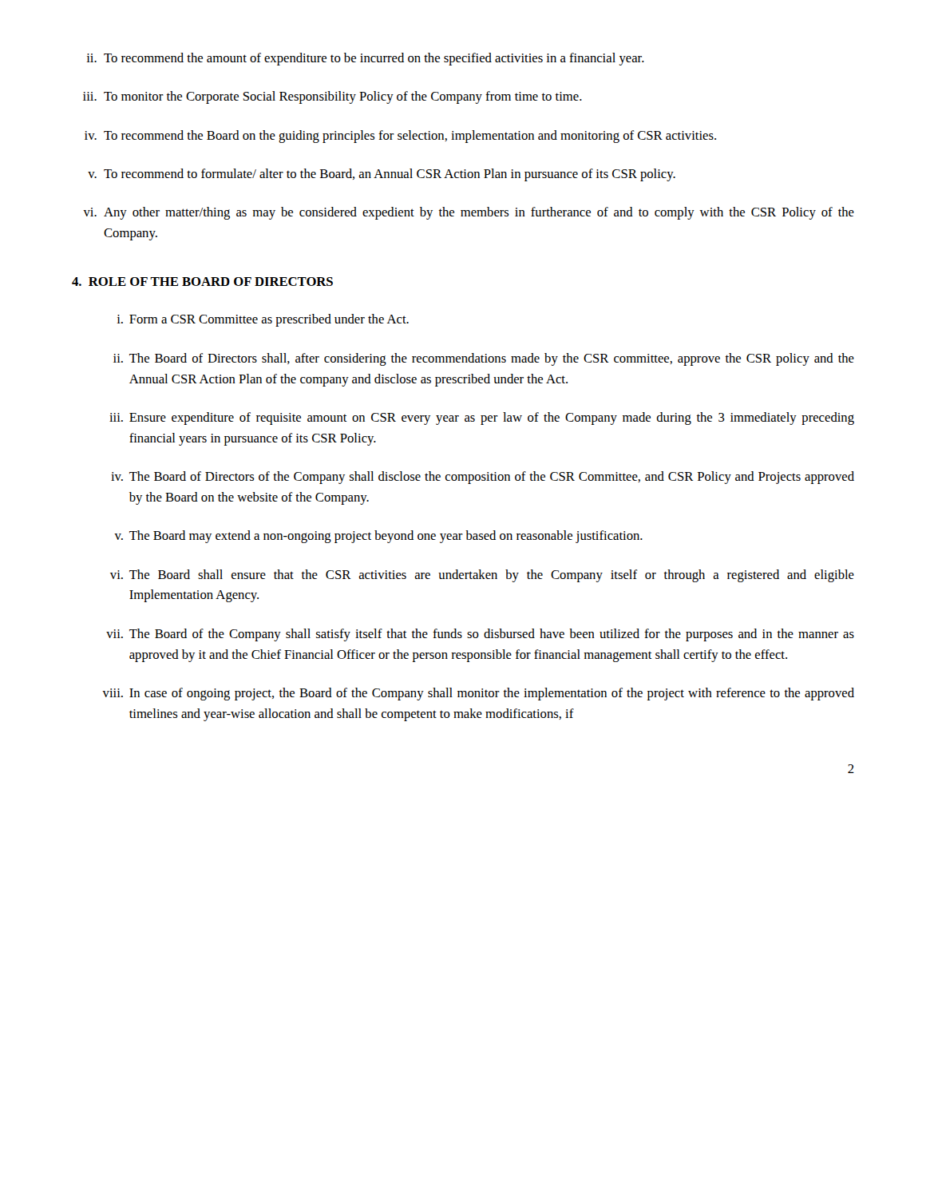ii. To recommend the amount of expenditure to be incurred on the specified activities in a financial year.
iii. To monitor the Corporate Social Responsibility Policy of the Company from time to time.
iv. To recommend the Board on the guiding principles for selection, implementation and monitoring of CSR activities.
v. To recommend to formulate/ alter to the Board, an Annual CSR Action Plan in pursuance of its CSR policy.
vi. Any other matter/thing as may be considered expedient by the members in furtherance of and to comply with the CSR Policy of the Company.
4. ROLE OF THE BOARD OF DIRECTORS
i. Form a CSR Committee as prescribed under the Act.
ii. The Board of Directors shall, after considering the recommendations made by the CSR committee, approve the CSR policy and the Annual CSR Action Plan of the company and disclose as prescribed under the Act.
iii. Ensure expenditure of requisite amount on CSR every year as per law of the Company made during the 3 immediately preceding financial years in pursuance of its CSR Policy.
iv. The Board of Directors of the Company shall disclose the composition of the CSR Committee, and CSR Policy and Projects approved by the Board on the website of the Company.
v. The Board may extend a non-ongoing project beyond one year based on reasonable justification.
vi. The Board shall ensure that the CSR activities are undertaken by the Company itself or through a registered and eligible Implementation Agency.
vii. The Board of the Company shall satisfy itself that the funds so disbursed have been utilized for the purposes and in the manner as approved by it and the Chief Financial Officer or the person responsible for financial management shall certify to the effect.
viii. In case of ongoing project, the Board of the Company shall monitor the implementation of the project with reference to the approved timelines and year-wise allocation and shall be competent to make modifications, if
2